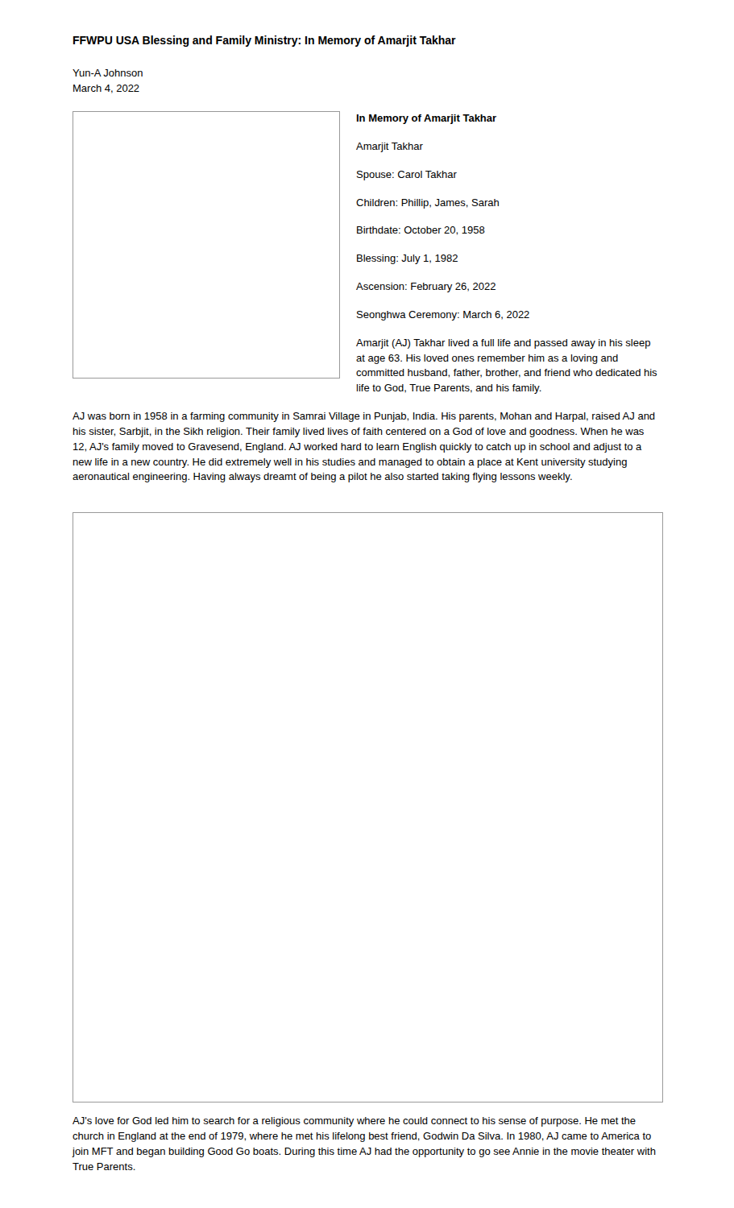FFWPU USA Blessing and Family Ministry: In Memory of Amarjit Takhar
Yun-A Johnson
March 4, 2022
In Memory of Amarjit Takhar
Amarjit Takhar
Spouse: Carol Takhar
Children: Phillip, James, Sarah
Birthdate: October 20, 1958
Blessing: July 1, 1982
Ascension: February 26, 2022
Seonghwa Ceremony: March 6, 2022
Amarjit (AJ) Takhar lived a full life and passed away in his sleep at age 63. His loved ones remember him as a loving and committed husband, father, brother, and friend who dedicated his life to God, True Parents, and his family.
AJ was born in 1958 in a farming community in Samrai Village in Punjab, India. His parents, Mohan and Harpal, raised AJ and his sister, Sarbjit, in the Sikh religion. Their family lived lives of faith centered on a God of love and goodness. When he was 12, AJ's family moved to Gravesend, England. AJ worked hard to learn English quickly to catch up in school and adjust to a new life in a new country. He did extremely well in his studies and managed to obtain a place at Kent university studying aeronautical engineering. Having always dreamt of being a pilot he also started taking flying lessons weekly.
AJ's love for God led him to search for a religious community where he could connect to his sense of purpose. He met the church in England at the end of 1979, where he met his lifelong best friend, Godwin Da Silva. In 1980, AJ came to America to join MFT and began building Good Go boats. During this time AJ had the opportunity to go see Annie in the movie theater with True Parents.